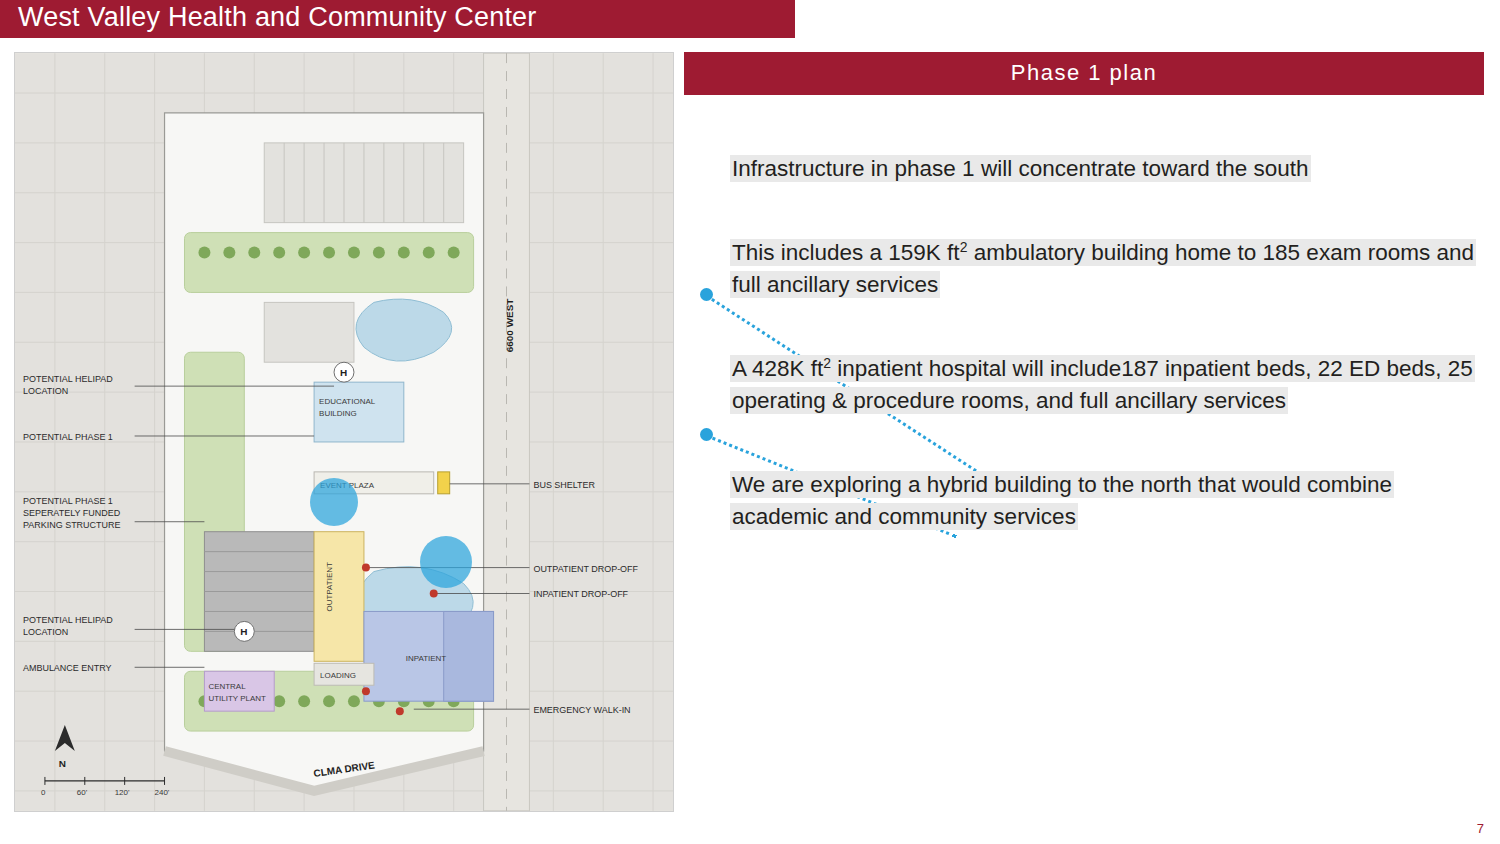West Valley Health and Community Center
6600 WEST EDUCATIONAL BUILDING EVENT PLAZA OUTPATIENT INPATIENT LOADING CENTRAL UTILITY PLANT H H CLMA DRIVE POTENTIAL HELIPAD LOCATION POTENTIAL PHASE 1 POTENTIAL PHASE 1 SEPERATELY FUNDED PARKING STRUCTURE POTENTIAL HELIPAD LOCATION AMBULANCE ENTRY BUS SHELTER OUTPATIENT DROP-OFF INPATIENT DROP-OFF EMERGENCY WALK-IN N 0 60' 120' 240'
Phase 1 plan
Infrastructure in phase 1 will concentrate toward the south
This includes a 159K ft2 ambulatory building home to 185 exam rooms and full ancillary services
A 428K ft2 inpatient hospital will include187 inpatient beds, 22 ED beds, 25 operating & procedure rooms, and full ancillary services
We are exploring a hybrid building to the north that would combine academic and community services
7